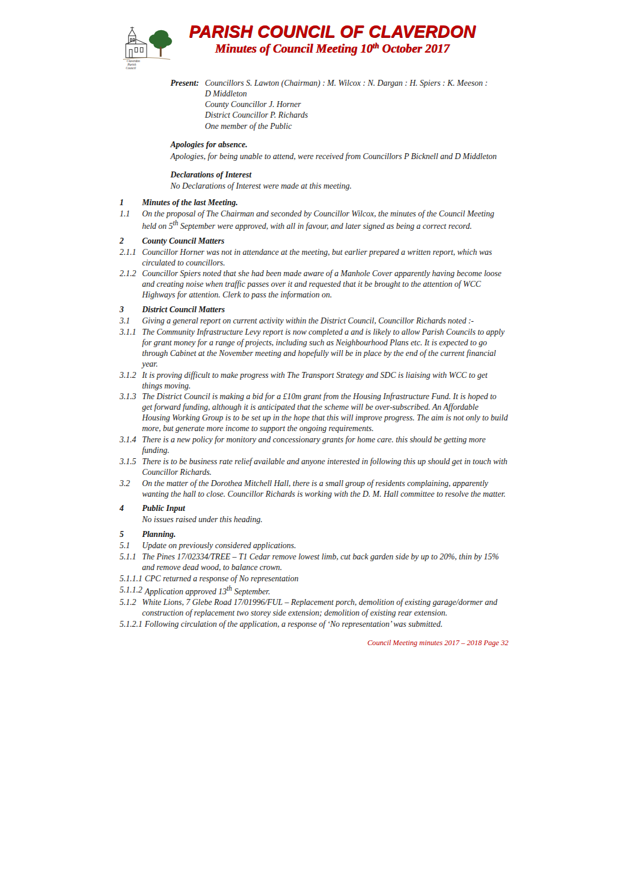Claverdon Parish Council
PARISH COUNCIL OF CLAVERDON
Minutes of Council Meeting 10th October 2017
| Present: | Councillors S. Lawton (Chairman) : M. Wilcox : N. Dargan : H. Spiers : K. Meeson : D Middleton County Councillor J. Horner District Councillor P. Richards One member of the Public |
Apologies for absence.
Apologies, for being unable to attend, were received from Councillors P Bicknell and D Middleton
Declarations of Interest
No Declarations of Interest were made at this meeting.
1
Minutes of the last Meeting.
1.1
On the proposal of The Chairman and seconded by Councillor Wilcox, the minutes of the Council Meeting held on 5th September were approved, with all in favour, and later signed as being a correct record.
2
County Council Matters
2.1.1
Councillor Horner was not in attendance at the meeting, but earlier prepared a written report, which was circulated to councillors.
2.1.2
Councillor Spiers noted that she had been made aware of a Manhole Cover apparently having become loose and creating noise when traffic passes over it and requested that it be brought to the attention of WCC Highways for attention. Clerk to pass the information on.
3
District Council Matters
3.1
Giving a general report on current activity within the District Council, Councillor Richards noted :-
3.1.1
The Community Infrastructure Levy report is now completed a and is likely to allow Parish Councils to apply for grant money for a range of projects, including such as Neighbourhood Plans etc. It is expected to go through Cabinet at the November meeting and hopefully will be in place by the end of the current financial year.
3.1.2
It is proving difficult to make progress with The Transport Strategy and SDC is liaising with WCC to get things moving.
3.1.3
The District Council is making a bid for a £10m grant from the Housing Infrastructure Fund. It is hoped to get forward funding, although it is anticipated that the scheme will be over-subscribed. An Affordable Housing Working Group is to be set up in the hope that this will improve progress. The aim is not only to build more, but generate more income to support the ongoing requirements.
3.1.4
There is a new policy for monitory and concessionary grants for home care. this should be getting more funding.
3.1.5
There is to be business rate relief available and anyone interested in following this up should get in touch with Councillor Richards.
3.2
On the matter of the Dorothea Mitchell Hall, there is a small group of residents complaining, apparently wanting the hall to close. Councillor Richards is working with the D. M. Hall committee to resolve the matter.
4
Public Input
No issues raised under this heading.
5
Planning.
5.1
Update on previously considered applications.
5.1.1
The Pines 17/02334/TREE – T1 Cedar remove lowest limb, cut back garden side by up to 20%, thin by 15% and remove dead wood, to balance crown.
5.1.1.1
CPC returned a response of No representation
5.1.1.2
Application approved 13th September.
5.1.2
White Lions, 7 Glebe Road 17/01996/FUL – Replacement porch, demolition of existing garage/dormer and construction of replacement two storey side extension; demolition of existing rear extension.
5.1.2.1
Following circulation of the application, a response of ‘No representation’ was submitted.
Council Meeting minutes 2017 – 2018 Page 32